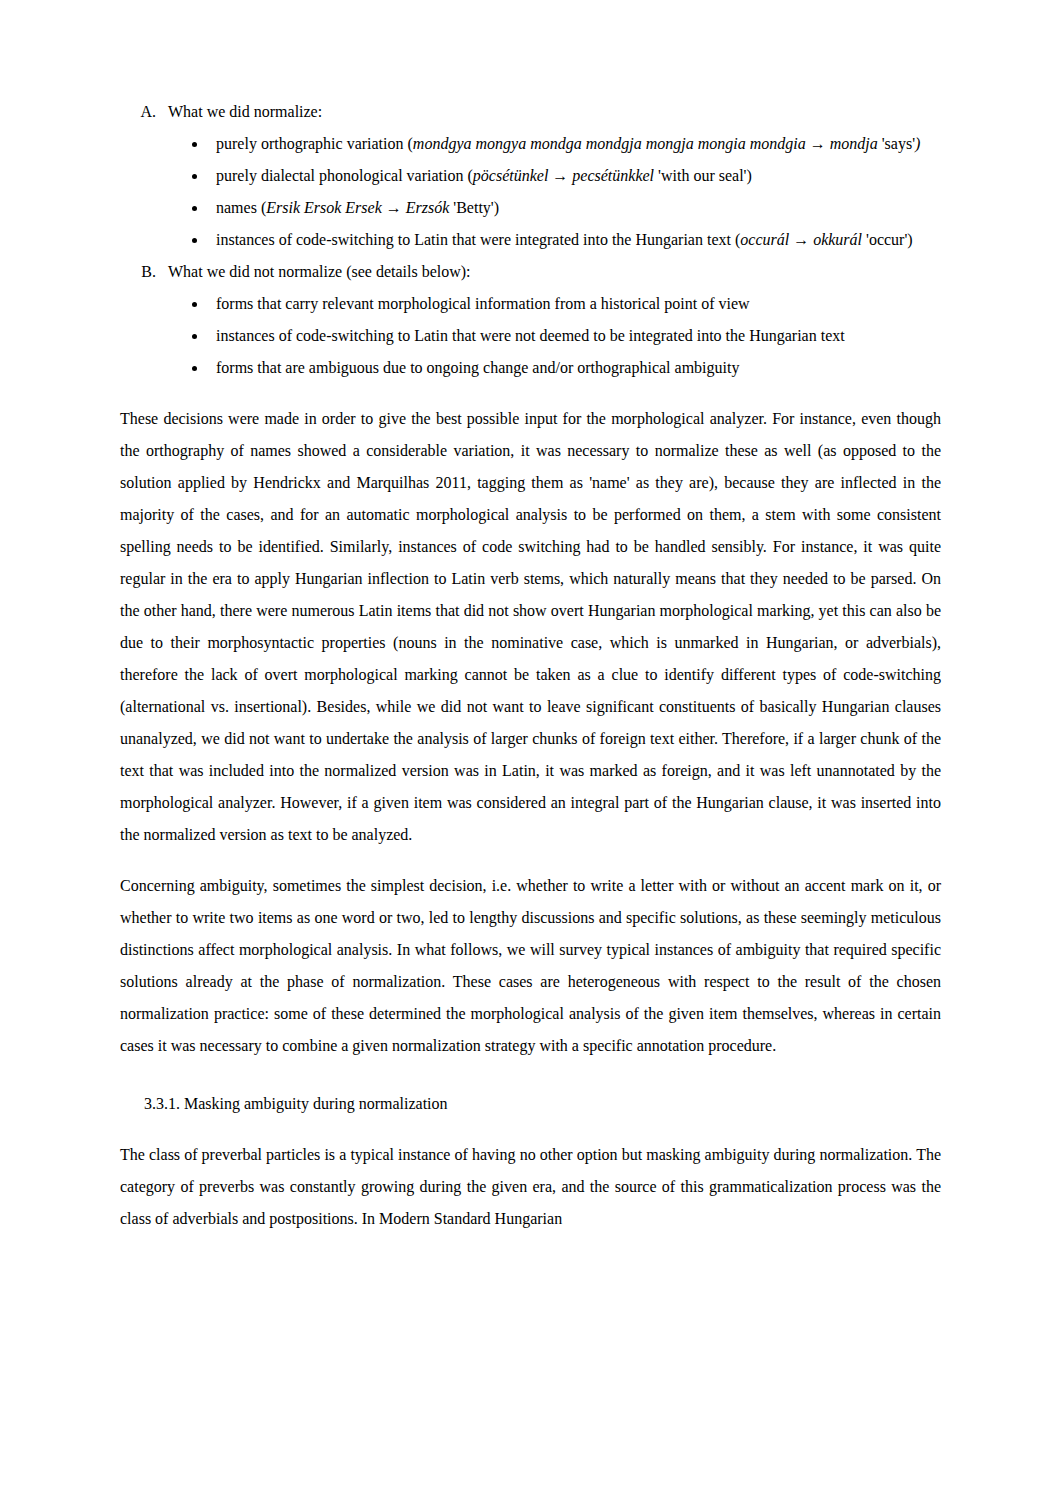What we did normalize:
purely orthographic variation (mondgya mongya mondga mondgja mongja mongia mondgia → mondja 'says')
purely dialectal phonological variation (pöcsétünkel → pecsétünkkel 'with our seal')
names (Ersik Ersok Ersek → Erzsók 'Betty')
instances of code-switching to Latin that were integrated into the Hungarian text (occurál → okkurál 'occur')
What we did not normalize (see details below):
forms that carry relevant morphological information from a historical point of view
instances of code-switching to Latin that were not deemed to be integrated into the Hungarian text
forms that are ambiguous due to ongoing change and/or orthographical ambiguity
These decisions were made in order to give the best possible input for the morphological analyzer. For instance, even though the orthography of names showed a considerable variation, it was necessary to normalize these as well (as opposed to the solution applied by Hendrickx and Marquilhas 2011, tagging them as 'name' as they are), because they are inflected in the majority of the cases, and for an automatic morphological analysis to be performed on them, a stem with some consistent spelling needs to be identified. Similarly, instances of code switching had to be handled sensibly. For instance, it was quite regular in the era to apply Hungarian inflection to Latin verb stems, which naturally means that they needed to be parsed. On the other hand, there were numerous Latin items that did not show overt Hungarian morphological marking, yet this can also be due to their morphosyntactic properties (nouns in the nominative case, which is unmarked in Hungarian, or adverbials), therefore the lack of overt morphological marking cannot be taken as a clue to identify different types of code-switching (alternational vs. insertional). Besides, while we did not want to leave significant constituents of basically Hungarian clauses unanalyzed, we did not want to undertake the analysis of larger chunks of foreign text either. Therefore, if a larger chunk of the text that was included into the normalized version was in Latin, it was marked as foreign, and it was left unannotated by the morphological analyzer. However, if a given item was considered an integral part of the Hungarian clause, it was inserted into the normalized version as text to be analyzed.
Concerning ambiguity, sometimes the simplest decision, i.e. whether to write a letter with or without an accent mark on it, or whether to write two items as one word or two, led to lengthy discussions and specific solutions, as these seemingly meticulous distinctions affect morphological analysis. In what follows, we will survey typical instances of ambiguity that required specific solutions already at the phase of normalization. These cases are heterogeneous with respect to the result of the chosen normalization practice: some of these determined the morphological analysis of the given item themselves, whereas in certain cases it was necessary to combine a given normalization strategy with a specific annotation procedure.
3.3.1. Masking ambiguity during normalization
The class of preverbal particles is a typical instance of having no other option but masking ambiguity during normalization. The category of preverbs was constantly growing during the given era, and the source of this grammaticalization process was the class of adverbials and postpositions. In Modern Standard Hungarian